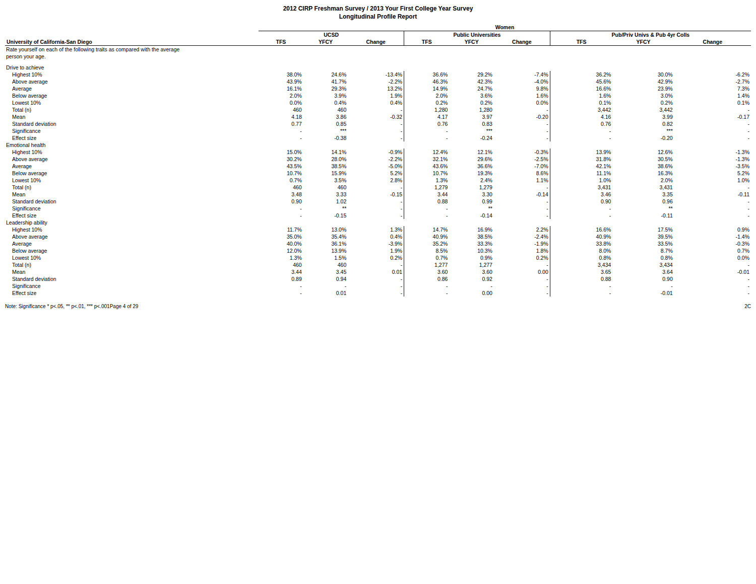2012 CIRP Freshman Survey / 2013 Your First College Year Survey
Longitudinal Profile Report
| | Women |
| --- | --- |
| | UCSD | Public Universities | Pub/Priv Univs & Pub 4yr Colls |
| University of California-San Diego | TFS | YFCY | Change | TFS | YFCY | Change | TFS | YFCY | Change |
| Rate yourself on each of the following traits as compared with the average | |
| person your age. | |
| Drive to achieve | |
| Highest 10% | 38.0% | 24.6% | -13.4% | 36.6% | 29.2% | -7.4% | 36.2% | 30.0% | -6.2% |
| Above average | 43.9% | 41.7% | -2.2% | 46.3% | 42.3% | -4.0% | 45.6% | 42.9% | -2.7% |
| Average | 16.1% | 29.3% | 13.2% | 14.9% | 24.7% | 9.8% | 16.6% | 23.9% | 7.3% |
| Below average | 2.0% | 3.9% | 1.9% | 2.0% | 3.6% | 1.6% | 1.6% | 3.0% | 1.4% |
| Lowest 10% | 0.0% | 0.4% | 0.4% | 0.2% | 0.2% | 0.0% | 0.1% | 0.2% | 0.1% |
| Total (n) | 460 | 460 | - | 1,280 | 1,280 | - | 3,442 | 3,442 | - |
| Mean | 4.18 | 3.86 | -0.32 | 4.17 | 3.97 | -0.20 | 4.16 | 3.99 | -0.17 |
| Standard deviation | 0.77 | 0.85 | - | 0.76 | 0.83 | - | 0.76 | 0.82 | - |
| Significance | - | *** | - | - | *** | - | - | *** | - |
| Effect size | - | -0.38 | - | - | -0.24 | - | - | -0.20 | - |
| Emotional health | |
| Highest 10% | 15.0% | 14.1% | -0.9% | 12.4% | 12.1% | -0.3% | 13.9% | 12.6% | -1.3% |
| Above average | 30.2% | 28.0% | -2.2% | 32.1% | 29.6% | -2.5% | 31.8% | 30.5% | -1.3% |
| Average | 43.5% | 38.5% | -5.0% | 43.6% | 36.6% | -7.0% | 42.1% | 38.6% | -3.5% |
| Below average | 10.7% | 15.9% | 5.2% | 10.7% | 19.3% | 8.6% | 11.1% | 16.3% | 5.2% |
| Lowest 10% | 0.7% | 3.5% | 2.8% | 1.3% | 2.4% | 1.1% | 1.0% | 2.0% | 1.0% |
| Total (n) | 460 | 460 | - | 1,279 | 1,279 | - | 3,431 | 3,431 | - |
| Mean | 3.48 | 3.33 | -0.15 | 3.44 | 3.30 | -0.14 | 3.46 | 3.35 | -0.11 |
| Standard deviation | 0.90 | 1.02 | - | 0.88 | 0.99 | - | 0.90 | 0.96 | - |
| Significance | - | ** | - | - | ** | - | - | ** | - |
| Effect size | - | -0.15 | - | - | -0.14 | - | - | -0.11 | - |
| Leadership ability | |
| Highest 10% | 11.7% | 13.0% | 1.3% | 14.7% | 16.9% | 2.2% | 16.6% | 17.5% | 0.9% |
| Above average | 35.0% | 35.4% | 0.4% | 40.9% | 38.5% | -2.4% | 40.9% | 39.5% | -1.4% |
| Average | 40.0% | 36.1% | -3.9% | 35.2% | 33.3% | -1.9% | 33.8% | 33.5% | -0.3% |
| Below average | 12.0% | 13.9% | 1.9% | 8.5% | 10.3% | 1.8% | 8.0% | 8.7% | 0.7% |
| Lowest 10% | 1.3% | 1.5% | 0.2% | 0.7% | 0.9% | 0.2% | 0.8% | 0.8% | 0.0% |
| Total (n) | 460 | 460 | - | 1,277 | 1,277 | - | 3,434 | 3,434 | - |
| Mean | 3.44 | 3.45 | 0.01 | 3.60 | 3.60 | 0.00 | 3.65 | 3.64 | -0.01 |
| Standard deviation | 0.89 | 0.94 | - | 0.86 | 0.92 | - | 0.88 | 0.90 | - |
| Significance | - | - | - | - | - | - | - | - | - |
| Effect size | - | 0.01 | - | - | 0.00 | - | - | -0.01 | - |
Note: Significance * p<.05, ** p<.01, *** p<.001 Page 4 of 29 2C